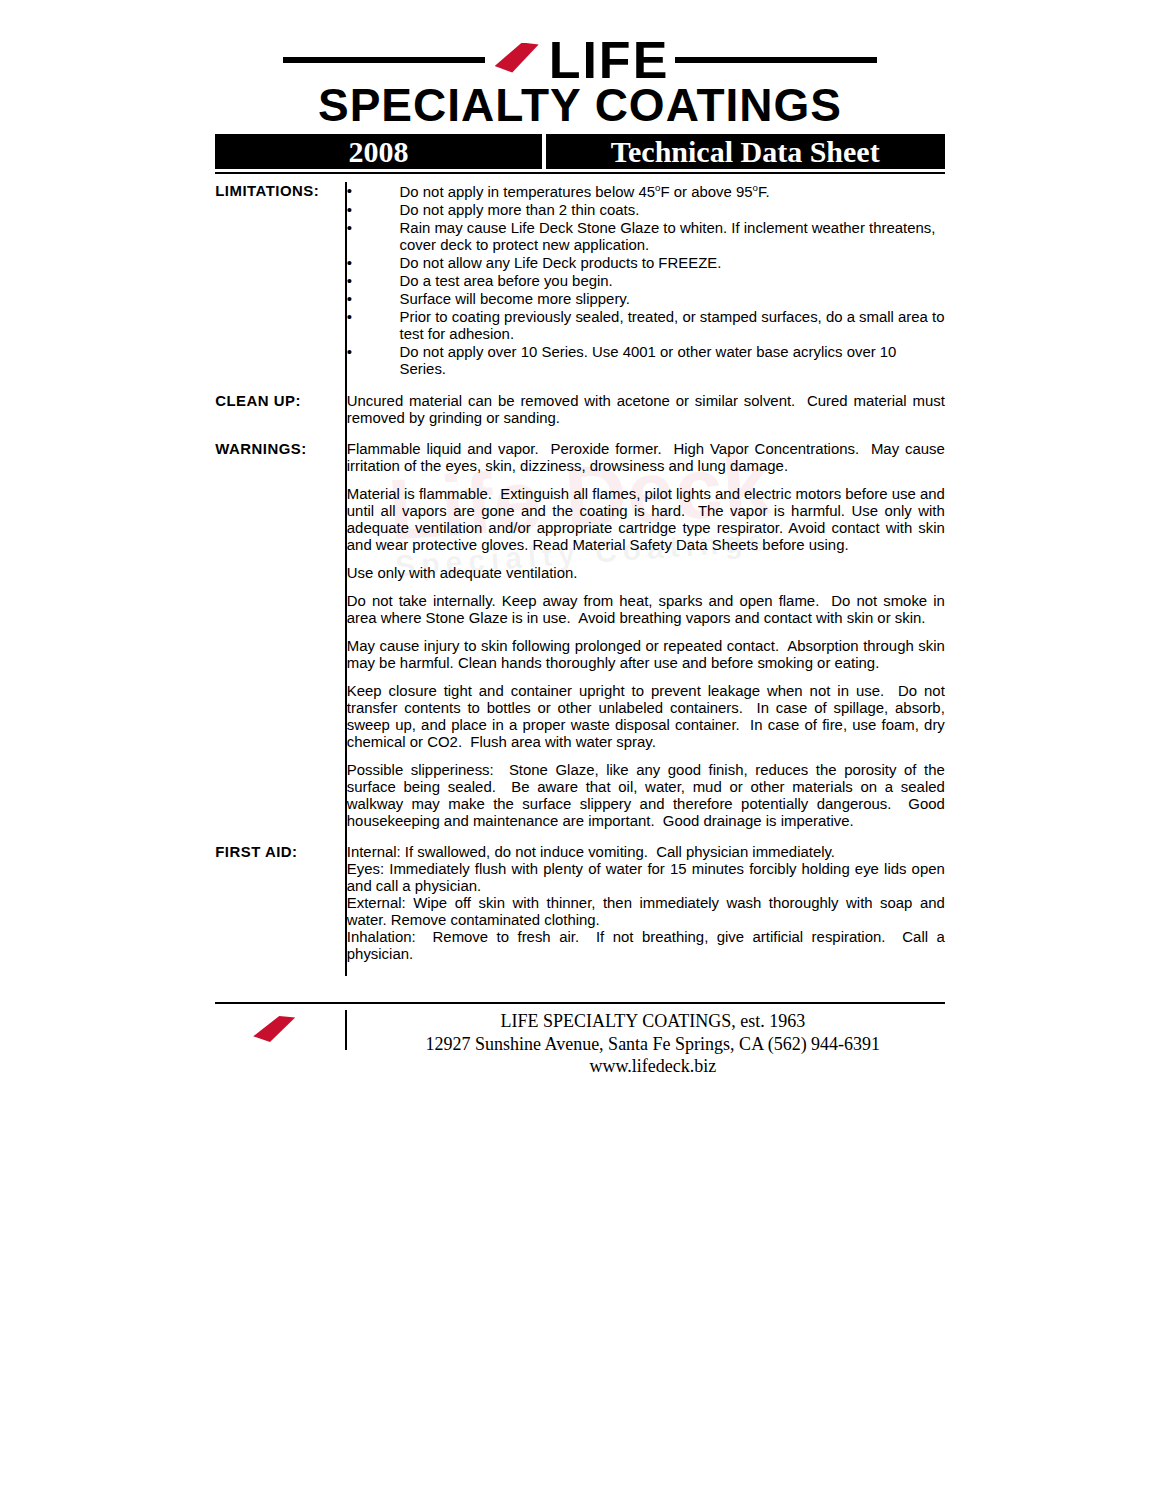LIFE
SPECIALTY COATINGS
2008
Technical Data Sheet
Life DeckSpecialty Coatings
| LIMITATIONS: | • Do not apply in temperatures below 45 o F or above 95 o F. • Do not apply more than 2 thin coats. • Rain may cause Life Deck Stone Glaze to whiten. If inclement weather threatens, cover deck to protect new application. • Do not allow any Life Deck products to FREEZE. • Do a test area before you begin. • Surface will become more slippery. • Prior to coating previously sealed, treated, or stamped surfaces, do a small area to test for adhesion. • Do not apply over 10 Series. Use 4001 or other water base acrylics over 10 Series. |
| CLEAN UP: | Uncured material can be removed with acetone or similar solvent. Cured material must removed by grinding or sanding. |
| WARNINGS: | Flammable liquid and vapor. Peroxide former. High Vapor Concentrations. May cause irritation of the eyes, skin, dizziness, drowsiness and lung damage. Material is flammable. Extinguish all flames, pilot lights and electric motors before use and until all vapors are gone and the coating is hard. The vapor is harmful. Use only with adequate ventilation and/or appropriate cartridge type respirator. Avoid contact with skin and wear protective gloves. Read Material Safety Data Sheets before using. Use only with adequate ventilation. Do not take internally. Keep away from heat, sparks and open flame. Do not smoke in area where Stone Glaze is in use. Avoid breathing vapors and contact with skin or skin. May cause injury to skin following prolonged or repeated contact. Absorption through skin may be harmful. Clean hands thoroughly after use and before smoking or eating. Keep closure tight and container upright to prevent leakage when not in use. Do not transfer contents to bottles or other unlabeled containers. In case of spillage, absorb, sweep up, and place in a proper waste disposal container. In case of fire, use foam, dry chemical or CO2. Flush area with water spray. Possible slipperiness: Stone Glaze, like any good finish, reduces the porosity of the surface being sealed. Be aware that oil, water, mud or other materials on a sealed walkway may make the surface slippery and therefore potentially dangerous. Good housekeeping and maintenance are important. Good drainage is imperative. |
| FIRST AID: | Internal: If swallowed, do not induce vomiting. Call physician immediately. Eyes: Immediately flush with plenty of water for 15 minutes forcibly holding eye lids open and call a physician. External: Wipe off skin with thinner, then immediately wash thoroughly with soap and water. Remove contaminated clothing. Inhalation: Remove to fresh air. If not breathing, give artificial respiration. Call a physician. |
LIFE SPECIALTY COATINGS, est. 1963
12927 Sunshine Avenue, Santa Fe Springs, CA (562) 944-6391 www.lifedeck.biz